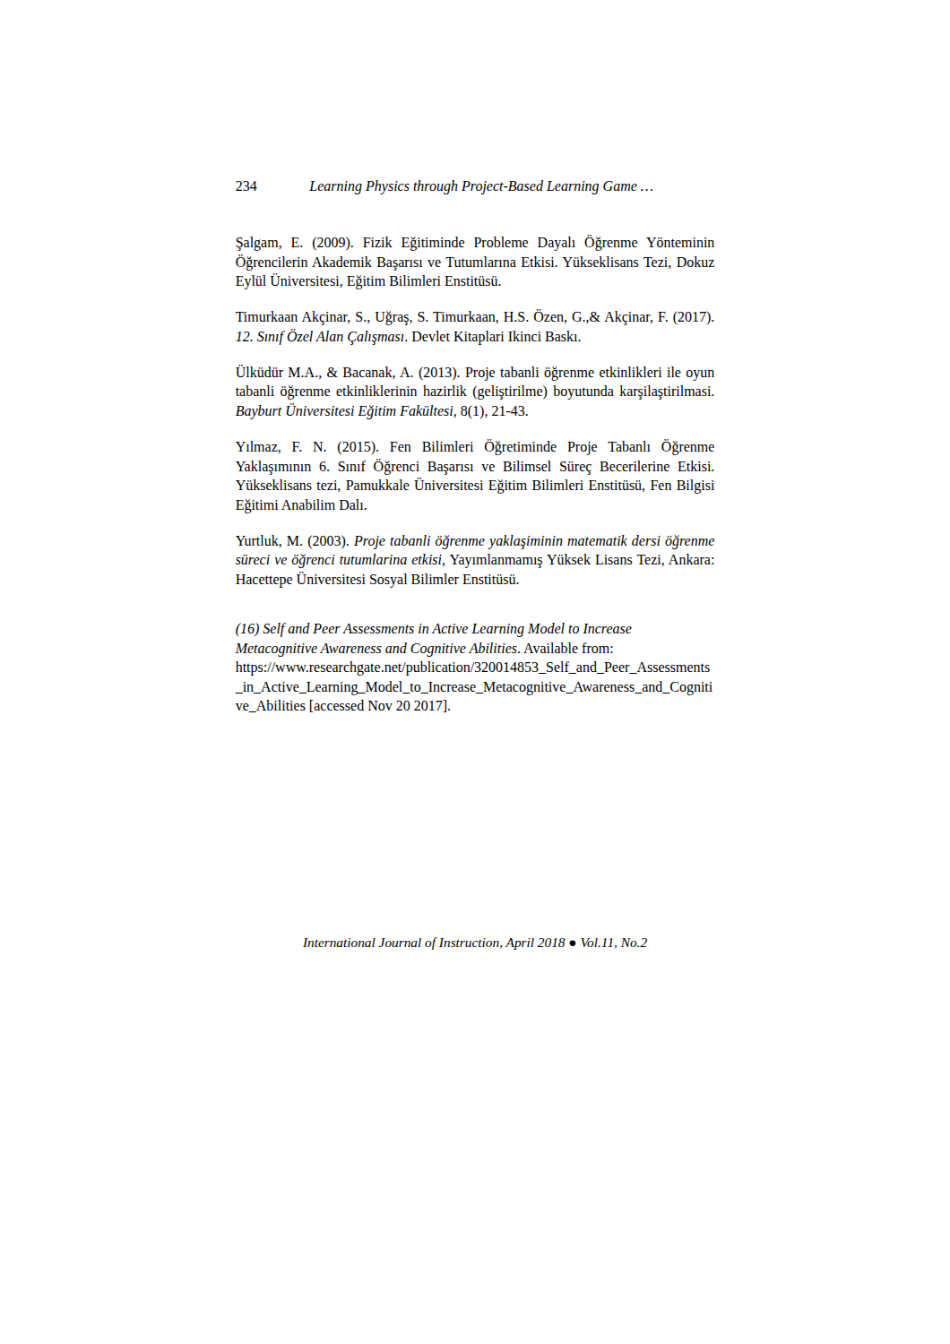234 Learning Physics through Project-Based Learning Game …
Şalgam, E. (2009). Fizik Eğitiminde Probleme Dayalı Öğrenme Yönteminin Öğrencilerin Akademik Başarısı ve Tutumlarına Etkisi. Yükseklisans Tezi, Dokuz Eylül Üniversitesi, Eğitim Bilimleri Enstitüsü.
Timurkaan Akçinar, S., Uğraş, S. Timurkaan, H.S. Özen, G.,& Akçinar, F. (2017). 12. Sınıf Özel Alan Çalışması. Devlet Kitaplari Ikinci Baskı.
Ülküdür M.A., & Bacanak, A. (2013). Proje tabanli öğrenme etkinlikleri ile oyun tabanli öğrenme etkinliklerinin hazirlik (geliştirilme) boyutunda karşilaştirilmasi. Bayburt Üniversitesi Eğitim Fakültesi, 8(1), 21-43.
Yılmaz, F. N. (2015). Fen Bilimleri Öğretiminde Proje Tabanlı Öğrenme Yaklaşımının 6. Sınıf Öğrenci Başarısı ve Bilimsel Süreç Becerilerine Etkisi. Yükseklisans tezi, Pamukkale Üniversitesi Eğitim Bilimleri Enstitüsü, Fen Bilgisi Eğitimi Anabilim Dalı.
Yurtluk, M. (2003). Proje tabanli öğrenme yaklaşiminin matematik dersi öğrenme süreci ve öğrenci tutumlarina etkisi, Yayımlanmamış Yüksek Lisans Tezi, Ankara: Hacettepe Üniversitesi Sosyal Bilimler Enstitüsü.
(16) Self and Peer Assessments in Active Learning Model to Increase Metacognitive Awareness and Cognitive Abilities. Available from:
https://www.researchgate.net/publication/320014853_Self_and_Peer_Assessments_in_Active_Learning_Model_to_Increase_Metacognitive_Awareness_and_Cognitive_Abilities [accessed Nov 20 2017].
International Journal of Instruction, April 2018 ● Vol.11, No.2